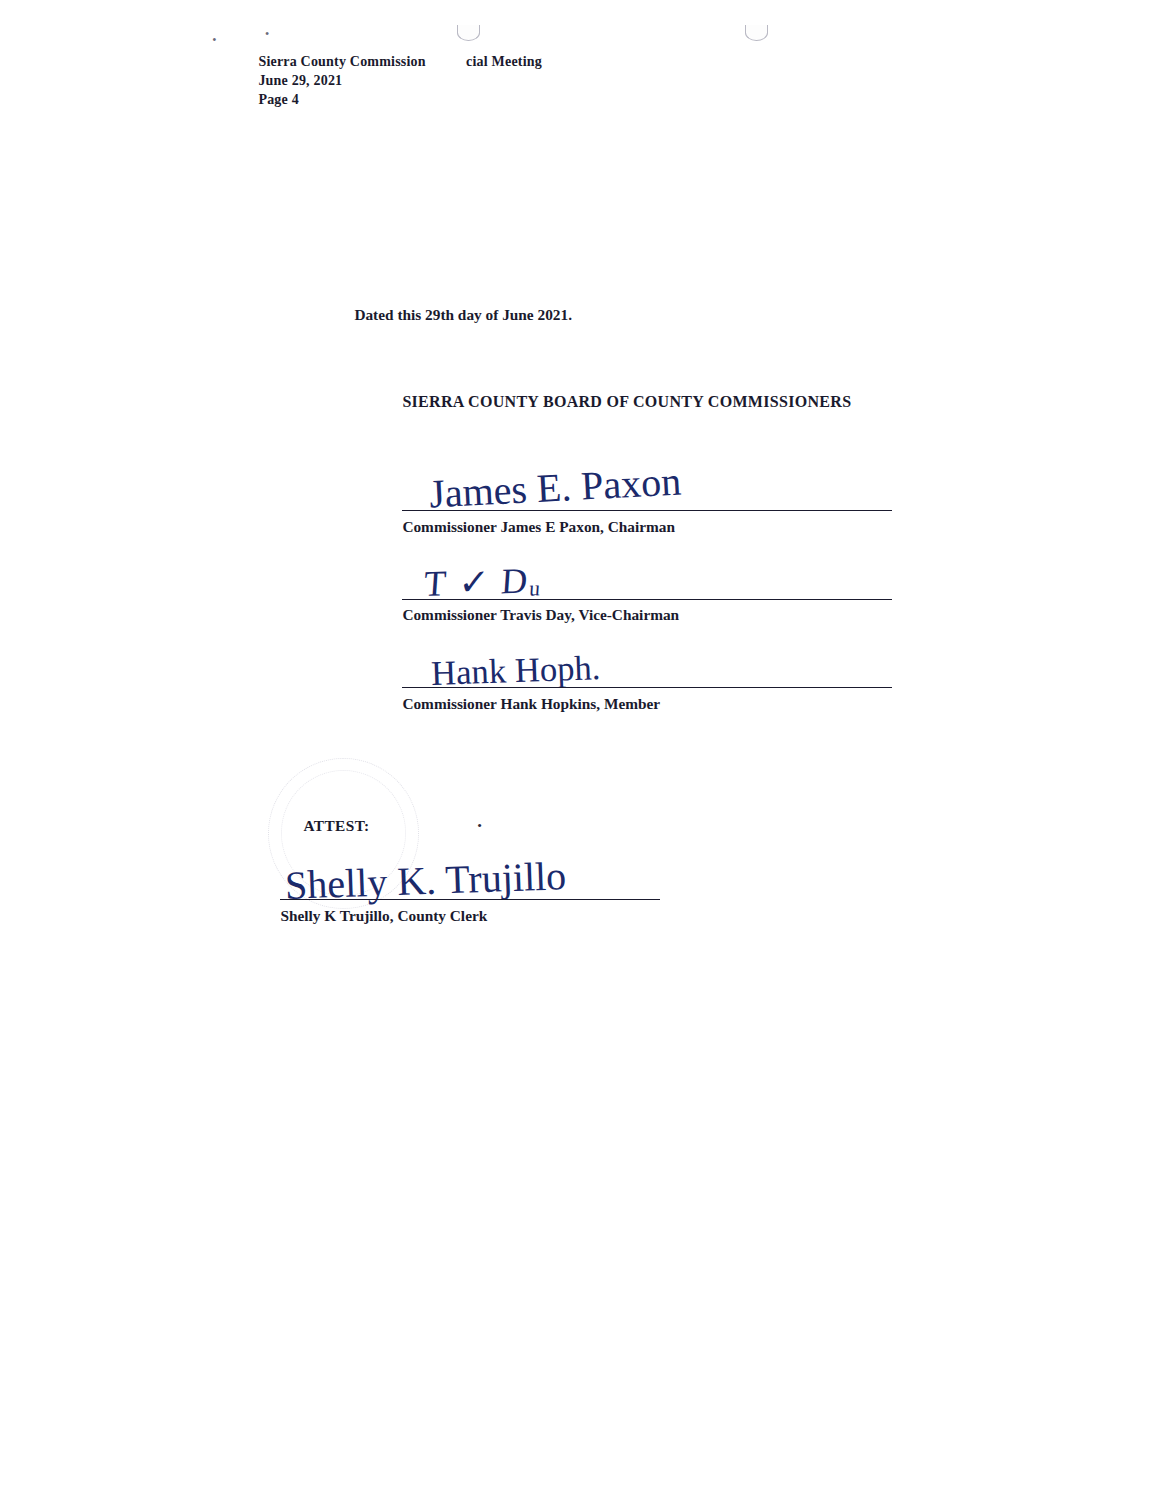• •
Sierra County Commission cial Meeting
June 29, 2021
Page 4
Dated this 29th day of June 2021.
SIERRA COUNTY BOARD OF COUNTY COMMISSIONERS
James E. Paxon Commissioner James E Paxon, Chairman
T ✓ Dᵤ Commissioner Travis Day, Vice-Chairman
Hank Hoph. Commissioner Hank Hopkins, Member
ATTEST:
• Shelly K. Trujillo Shelly K Trujillo, County Clerk